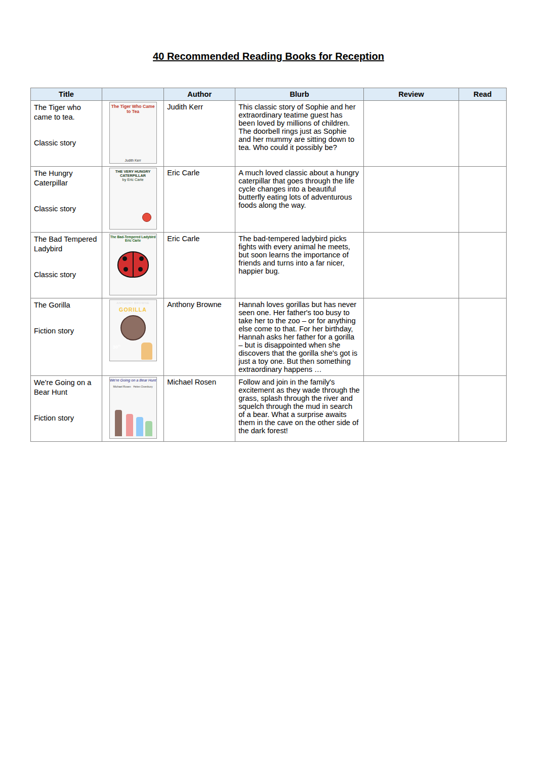40 Recommended Reading Books for Reception
| Title | | Author | Blurb | Review | Read |
| --- | --- | --- | --- | --- | --- |
| The Tiger who came to tea. Classic story | The Tiger Who Came to Tea Judith Kerr | Judith Kerr | This classic story of Sophie and her extraordinary teatime guest has been loved by millions of children. The doorbell rings just as Sophie and her mummy are sitting down to tea. Who could it possibly be? | | |
| The Hungry Caterpillar Classic story | THE VERY HUNGRY CATERPILLAR by Eric Carle | Eric Carle | A much loved classic about a hungry caterpillar that goes through the life cycle changes into a beautiful butterfly eating lots of adventurous foods along the way. | | |
| The Bad Tempered Ladybird Classic story | The Bad-Tempered Ladybird Eric Carle | Eric Carle | The bad-tempered ladybird picks fights with every animal he meets, but soon learns the importance of friends and turns into a far nicer, happier bug. | | |
| The Gorilla Fiction story | ANTHONY BROWNE GORILLA 30 th | Anthony Browne | Hannah loves gorillas but has never seen one. Her father's too busy to take her to the zoo – or for anything else come to that. For her birthday, Hannah asks her father for a gorilla – but is disappointed when she discovers that the gorilla she's got is just a toy one. But then something extraordinary happens … | | |
| We're Going on a Bear Hunt Fiction story | We're Going on a Bear Hunt Michael Rosen Helen Oxenbury | Michael Rosen | Follow and join in the family's excitement as they wade through the grass, splash through the river and squelch through the mud in search of a bear. What a surprise awaits them in the cave on the other side of the dark forest! | | |